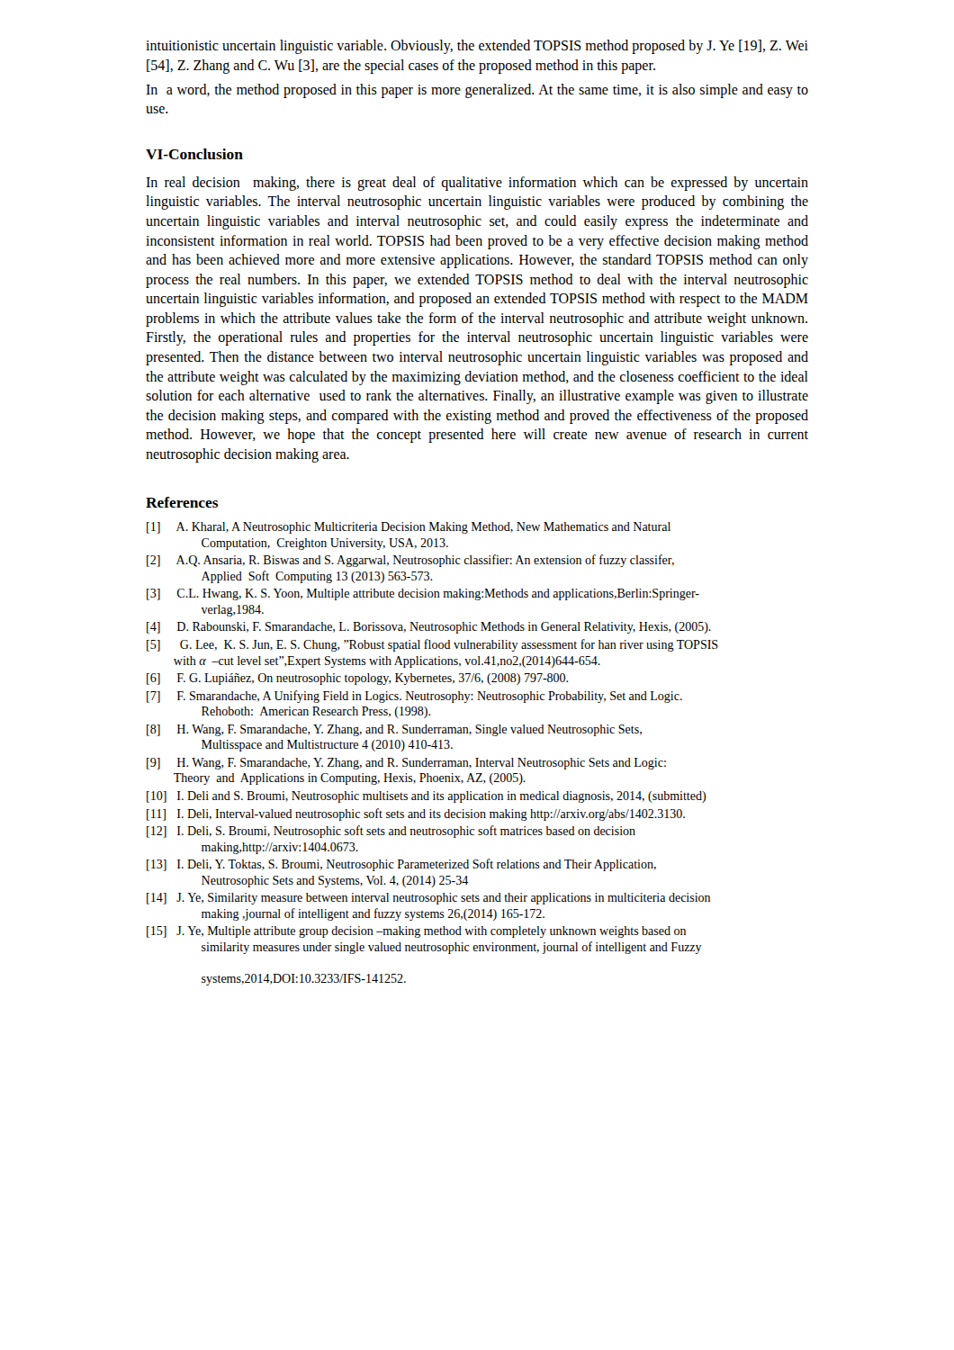intuitionistic uncertain linguistic variable. Obviously, the extended TOPSIS method proposed by J. Ye [19], Z. Wei [54], Z. Zhang and C. Wu [3], are the special cases of the proposed method in this paper.
In a word, the method proposed in this paper is more generalized. At the same time, it is also simple and easy to use.
VI-Conclusion
In real decision making, there is great deal of qualitative information which can be expressed by uncertain linguistic variables. The interval neutrosophic uncertain linguistic variables were produced by combining the uncertain linguistic variables and interval neutrosophic set, and could easily express the indeterminate and inconsistent information in real world. TOPSIS had been proved to be a very effective decision making method and has been achieved more and more extensive applications. However, the standard TOPSIS method can only process the real numbers. In this paper, we extended TOPSIS method to deal with the interval neutrosophic uncertain linguistic variables information, and proposed an extended TOPSIS method with respect to the MADM problems in which the attribute values take the form of the interval neutrosophic and attribute weight unknown. Firstly, the operational rules and properties for the interval neutrosophic uncertain linguistic variables were presented. Then the distance between two interval neutrosophic uncertain linguistic variables was proposed and the attribute weight was calculated by the maximizing deviation method, and the closeness coefficient to the ideal solution for each alternative used to rank the alternatives. Finally, an illustrative example was given to illustrate the decision making steps, and compared with the existing method and proved the effectiveness of the proposed method. However, we hope that the concept presented here will create new avenue of research in current neutrosophic decision making area.
References
[1] A. Kharal, A Neutrosophic Multicriteria Decision Making Method, New Mathematics and Natural
Computation, Creighton University, USA, 2013.
[2] A.Q. Ansaria, R. Biswas and S. Aggarwal, Neutrosophic classifier: An extension of fuzzy classifer,
Applied Soft Computing 13 (2013) 563-573.
[3] C.L. Hwang, K. S. Yoon, Multiple attribute decision making:Methods and applications,Berlin:Springer-
verlag,1984.
[4] D. Rabounski, F. Smarandache, L. Borissova, Neutrosophic Methods in General Relativity, Hexis, (2005).
[5] G. Lee, K. S. Jun, E. S. Chung, ”Robust spatial flood vulnerability assessment for han river using TOPSIS
with α –cut level set”,Expert Systems with Applications, vol.41,no2,(2014)644-654.
[6] F. G. Lupiáñez, On neutrosophic topology, Kybernetes, 37/6, (2008) 797-800.
[7] F. Smarandache, A Unifying Field in Logics. Neutrosophy: Neutrosophic Probability, Set and Logic.
Rehoboth: American Research Press, (1998).
[8] H. Wang, F. Smarandache, Y. Zhang, and R. Sunderraman, Single valued Neutrosophic Sets,
Multisspace and Multistructure 4 (2010) 410-413.
[9] H. Wang, F. Smarandache, Y. Zhang, and R. Sunderraman, Interval Neutrosophic Sets and Logic:
Theory and Applications in Computing, Hexis, Phoenix, AZ, (2005).
[10] I. Deli and S. Broumi, Neutrosophic multisets and its application in medical diagnosis, 2014, (submitted)
[11] I. Deli, Interval-valued neutrosophic soft sets and its decision making http://arxiv.org/abs/1402.3130.
[12] I. Deli, S. Broumi, Neutrosophic soft sets and neutrosophic soft matrices based on decision
making,http://arxiv:1404.0673.
[13] I. Deli, Y. Toktas, S. Broumi, Neutrosophic Parameterized Soft relations and Their Application,
Neutrosophic Sets and Systems, Vol. 4, (2014) 25-34
[14] J. Ye, Similarity measure between interval neutrosophic sets and their applications in multiciteria decision
making ,journal of intelligent and fuzzy systems 26,(2014) 165-172.
[15] J. Ye, Multiple attribute group decision –making method with completely unknown weights based on
similarity measures under single valued neutrosophic environment, journal of intelligent and Fuzzy
systems,2014,DOI:10.3233/IFS-141252.